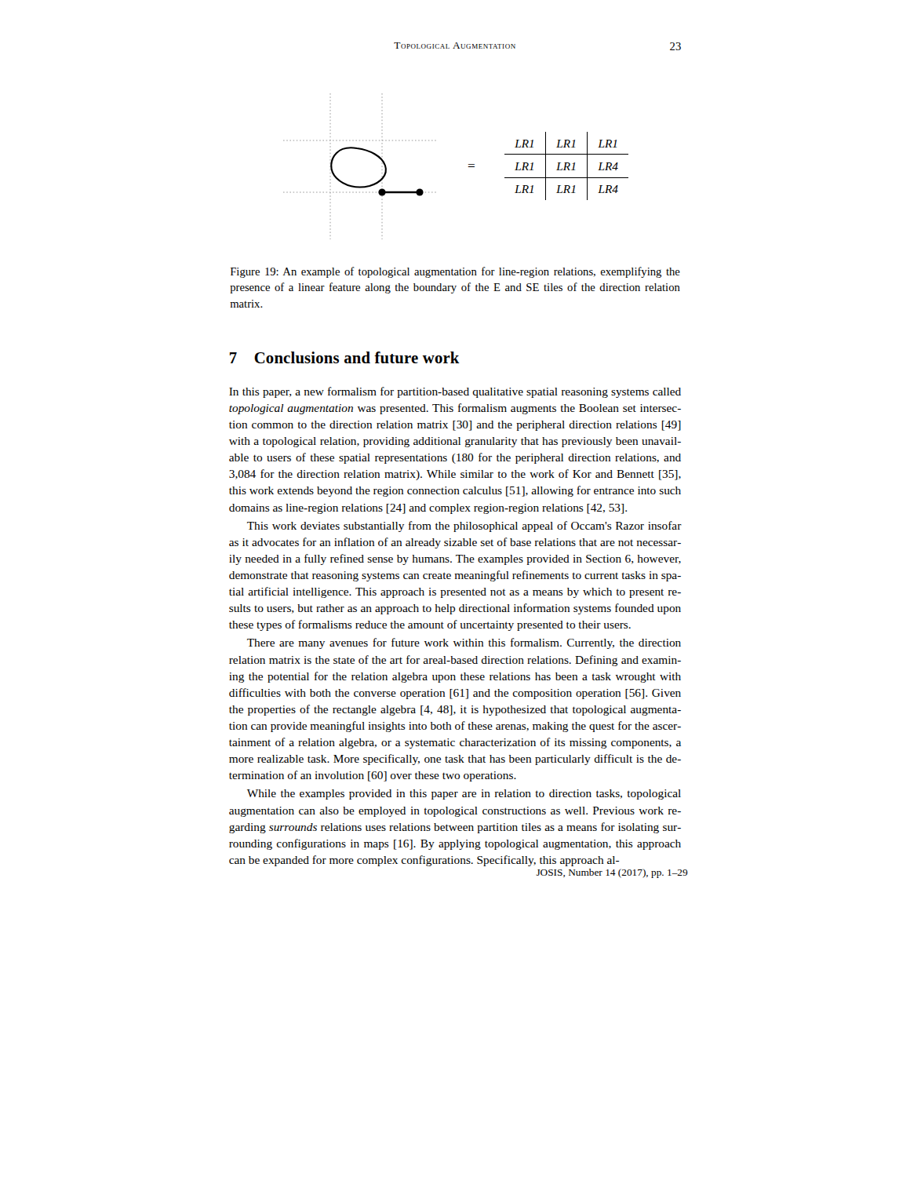Topological Augmentation 23
=
| LR1 | LR1 | LR1 |
| LR1 | LR1 | LR4 |
| LR1 | LR1 | LR4 |
Figure 19: An example of topological augmentation for line-region relations, exemplifying the presence of a linear feature along the boundary of the E and SE tiles of the direction relation matrix.
7 Conclusions and future work
In this paper, a new formalism for partition-based qualitative spatial reasoning systems called topological augmentation was presented. This formalism augments the Boolean set intersection common to the direction relation matrix [30] and the peripheral direction relations [49] with a topological relation, providing additional granularity that has previously been unavailable to users of these spatial representations (180 for the peripheral direction relations, and 3,084 for the direction relation matrix). While similar to the work of Kor and Bennett [35], this work extends beyond the region connection calculus [51], allowing for entrance into such domains as line-region relations [24] and complex region-region relations [42, 53].
This work deviates substantially from the philosophical appeal of Occam's Razor insofar as it advocates for an inflation of an already sizable set of base relations that are not necessarily needed in a fully refined sense by humans. The examples provided in Section 6, however, demonstrate that reasoning systems can create meaningful refinements to current tasks in spatial artificial intelligence. This approach is presented not as a means by which to present results to users, but rather as an approach to help directional information systems founded upon these types of formalisms reduce the amount of uncertainty presented to their users.
There are many avenues for future work within this formalism. Currently, the direction relation matrix is the state of the art for areal-based direction relations. Defining and examining the potential for the relation algebra upon these relations has been a task wrought with difficulties with both the converse operation [61] and the composition operation [56]. Given the properties of the rectangle algebra [4, 48], it is hypothesized that topological augmentation can provide meaningful insights into both of these arenas, making the quest for the ascertainment of a relation algebra, or a systematic characterization of its missing components, a more realizable task. More specifically, one task that has been particularly difficult is the determination of an involution [60] over these two operations.
While the examples provided in this paper are in relation to direction tasks, topological augmentation can also be employed in topological constructions as well. Previous work regarding surrounds relations uses relations between partition tiles as a means for isolating surrounding configurations in maps [16]. By applying topological augmentation, this approach can be expanded for more complex configurations. Specifically, this approach al-
JOSIS, Number 14 (2017), pp. 1–29